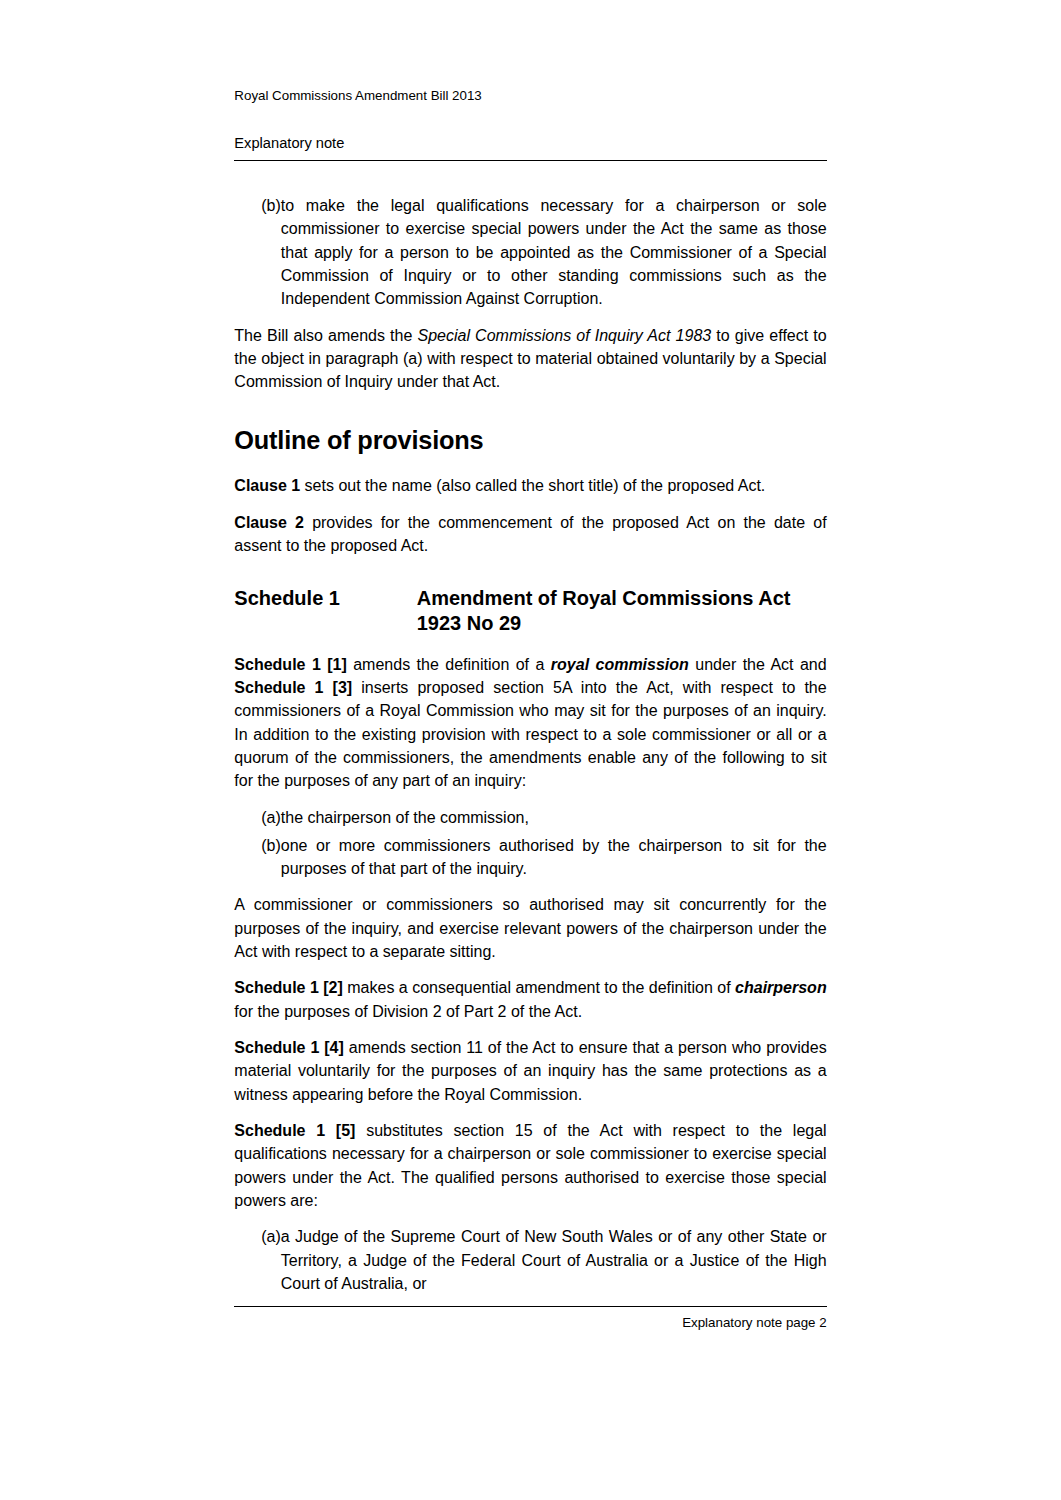Royal Commissions Amendment Bill 2013
Explanatory note
(b)
to make the legal qualifications necessary for a chairperson or sole commissioner to exercise special powers under the Act the same as those that apply for a person to be appointed as the Commissioner of a Special Commission of Inquiry or to other standing commissions such as the Independent Commission Against Corruption.
The Bill also amends the Special Commissions of Inquiry Act 1983 to give effect to the object in paragraph (a) with respect to material obtained voluntarily by a Special Commission of Inquiry under that Act.
Outline of provisions
Clause 1 sets out the name (also called the short title) of the proposed Act.
Clause 2 provides for the commencement of the proposed Act on the date of assent to the proposed Act.
Schedule 1 Amendment of Royal Commissions Act 1923 No 29
Schedule 1 [1] amends the definition of a royal commission under the Act and Schedule 1 [3] inserts proposed section 5A into the Act, with respect to the commissioners of a Royal Commission who may sit for the purposes of an inquiry. In addition to the existing provision with respect to a sole commissioner or all or a quorum of the commissioners, the amendments enable any of the following to sit for the purposes of any part of an inquiry:
(a)
the chairperson of the commission,
(b)
one or more commissioners authorised by the chairperson to sit for the purposes of that part of the inquiry.
A commissioner or commissioners so authorised may sit concurrently for the purposes of the inquiry, and exercise relevant powers of the chairperson under the Act with respect to a separate sitting.
Schedule 1 [2] makes a consequential amendment to the definition of chairperson for the purposes of Division 2 of Part 2 of the Act.
Schedule 1 [4] amends section 11 of the Act to ensure that a person who provides material voluntarily for the purposes of an inquiry has the same protections as a witness appearing before the Royal Commission.
Schedule 1 [5] substitutes section 15 of the Act with respect to the legal qualifications necessary for a chairperson or sole commissioner to exercise special powers under the Act. The qualified persons authorised to exercise those special powers are:
(a)
a Judge of the Supreme Court of New South Wales or of any other State or Territory, a Judge of the Federal Court of Australia or a Justice of the High Court of Australia, or
Explanatory note page 2